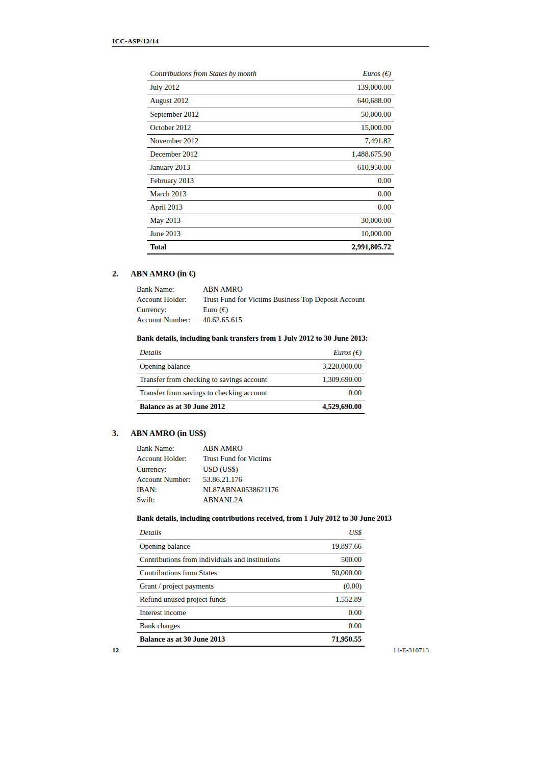ICC-ASP/12/14
| Contributions from States by month | Euros (€) |
| July 2012 | 139,000.00 |
| August 2012 | 640,688.00 |
| September 2012 | 50,000.00 |
| October 2012 | 15,000.00 |
| November 2012 | 7,491.82 |
| December 2012 | 1,488,675.90 |
| January 2013 | 610,950.00 |
| February 2013 | 0.00 |
| March 2013 | 0.00 |
| April 2013 | 0.00 |
| May 2013 | 30,000.00 |
| June 2013 | 10,000.00 |
| Total | 2,991,805.72 |
2. ABN AMRO (in €)
| Bank Name: | ABN AMRO |
| Account Holder: | Trust Fund for Victims Business Top Deposit Account |
| Currency: | Euro (€) |
| Account Number: | 40.62.65.615 |
Bank details, including bank transfers from 1 July 2012 to 30 June 2013:
| Details | Euros (€) |
| Opening balance | 3,220,000.00 |
| Transfer from checking to savings account | 1,309.690.00 |
| Transfer from savings to checking account | 0.00 |
| Balance as at 30 June 2012 | 4,529,690.00 |
3. ABN AMRO (in US$)
| Bank Name: | ABN AMRO |
| Account Holder: | Trust Fund for Victims |
| Currency: | USD (US$) |
| Account Number: | 53.86.21.176 |
| IBAN: | NL87ABNA0538621176 |
| Swift: | ABNANL2A |
Bank details, including contributions received, from 1 July 2012 to 30 June 2013
| Details | US$ |
| Opening balance | 19,897.66 |
| Contributions from individuals and institutions | 500.00 |
| Contributions from States | 50,000.00 |
| Grant / project payments | (0.00) |
| Refund unused project funds | 1,552.89 |
| Interest income | 0.00 |
| Bank charges | 0.00 |
| Balance as at 30 June 2013 | 71,950.55 |
12 14-E-310713